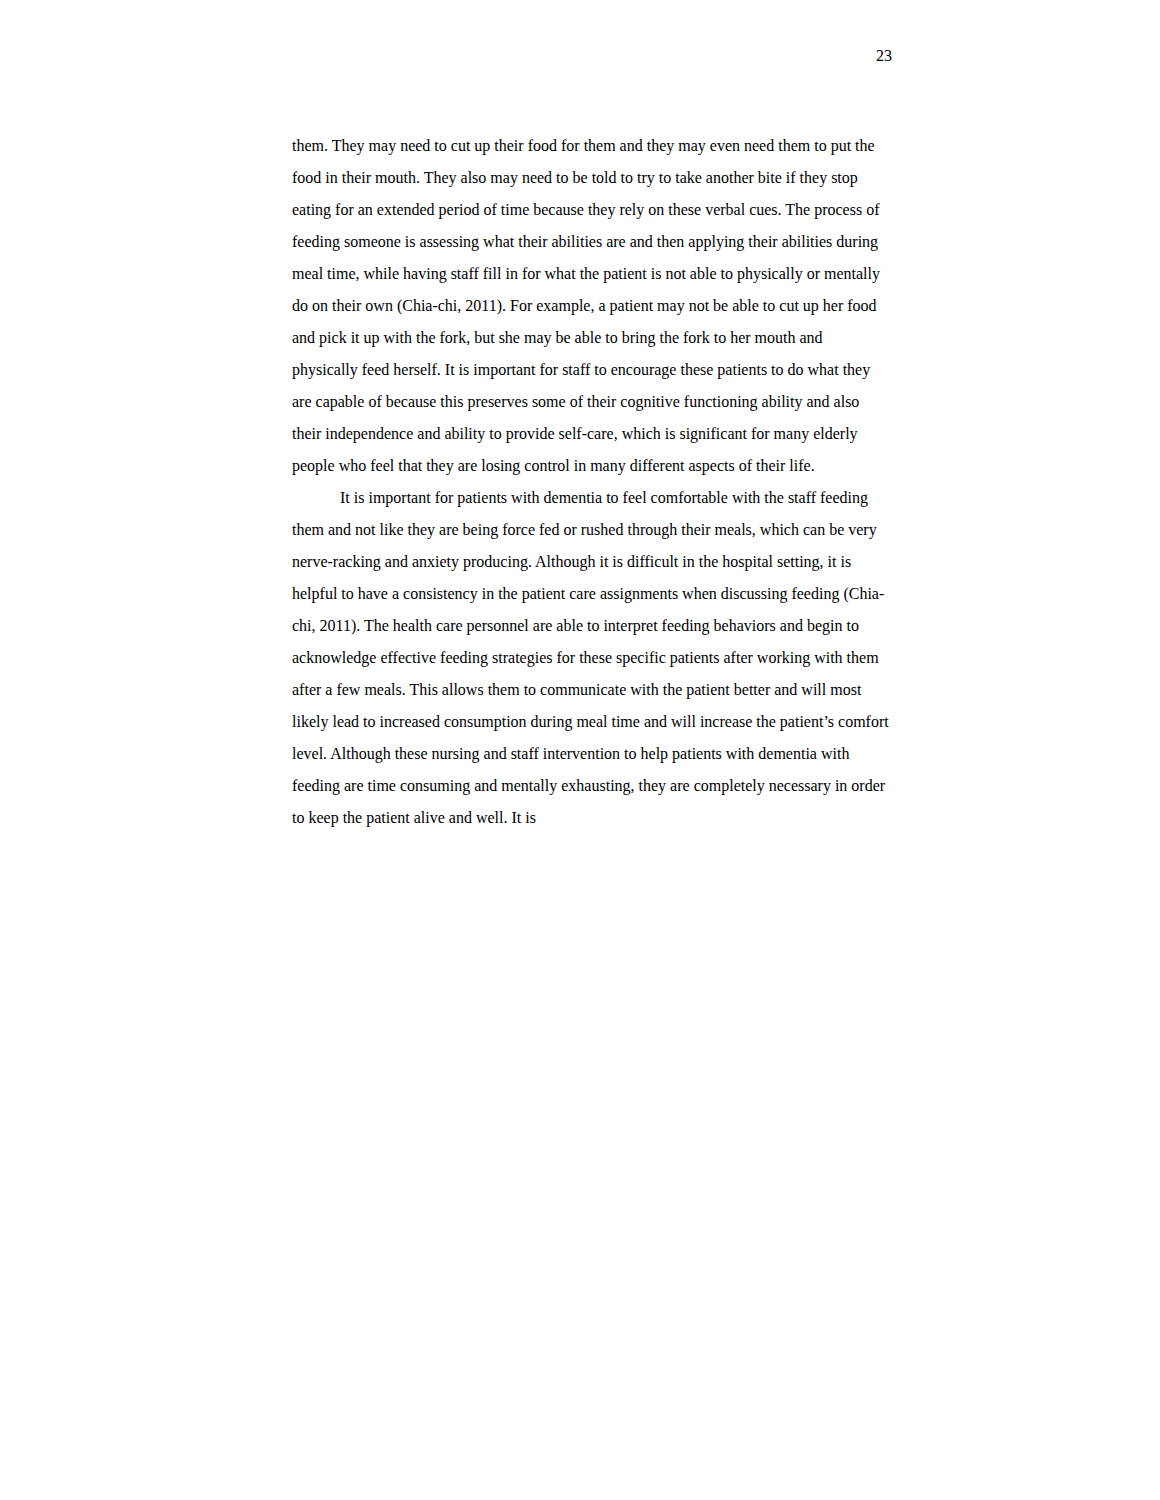23
them. They may need to cut up their food for them and they may even need them to put the food in their mouth. They also may need to be told to try to take another bite if they stop eating for an extended period of time because they rely on these verbal cues. The process of feeding someone is assessing what their abilities are and then applying their abilities during meal time, while having staff fill in for what the patient is not able to physically or mentally do on their own (Chia-chi, 2011). For example, a patient may not be able to cut up her food and pick it up with the fork, but she may be able to bring the fork to her mouth and physically feed herself. It is important for staff to encourage these patients to do what they are capable of because this preserves some of their cognitive functioning ability and also their independence and ability to provide self-care, which is significant for many elderly people who feel that they are losing control in many different aspects of their life.
It is important for patients with dementia to feel comfortable with the staff feeding them and not like they are being force fed or rushed through their meals, which can be very nerve-racking and anxiety producing. Although it is difficult in the hospital setting, it is helpful to have a consistency in the patient care assignments when discussing feeding (Chia-chi, 2011). The health care personnel are able to interpret feeding behaviors and begin to acknowledge effective feeding strategies for these specific patients after working with them after a few meals. This allows them to communicate with the patient better and will most likely lead to increased consumption during meal time and will increase the patient’s comfort level. Although these nursing and staff intervention to help patients with dementia with feeding are time consuming and mentally exhausting, they are completely necessary in order to keep the patient alive and well. It is